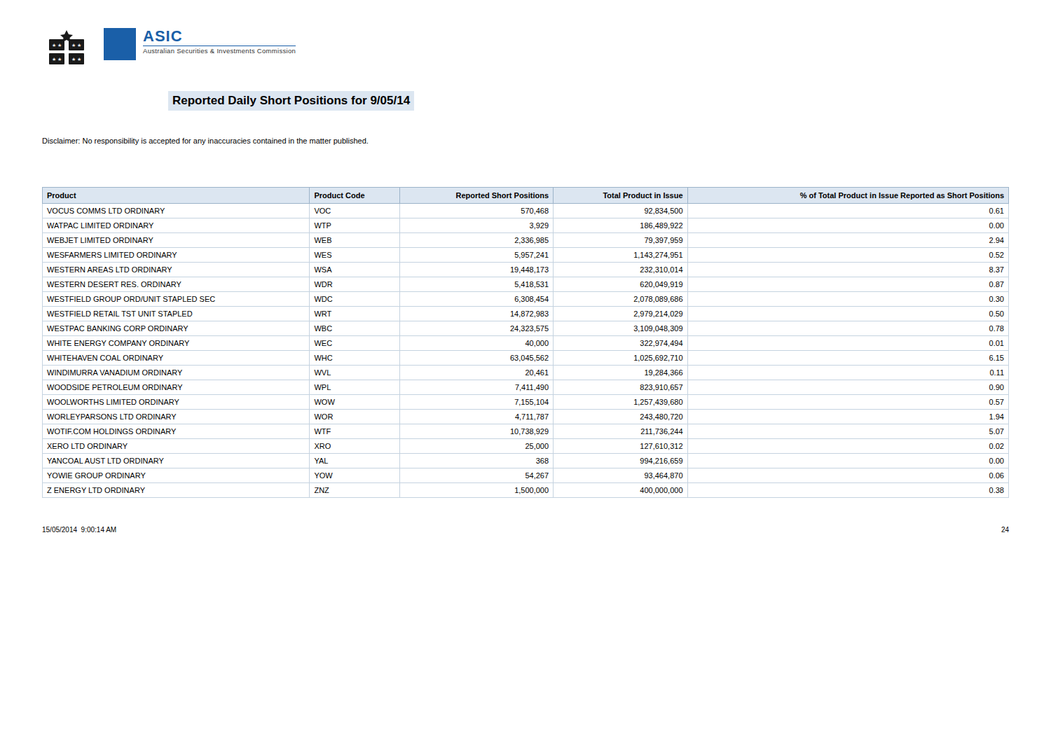★ ★ ★ ★ ★ ★ ★ ★
ASIC
Australian Securities & Investments Commission
Reported Daily Short Positions for 9/05/14
Disclaimer: No responsibility is accepted for any inaccuracies contained in the matter published.
| Product | Product Code | Reported Short Positions | Total Product in Issue | % of Total Product in Issue Reported as Short Positions |
| --- | --- | --- | --- | --- |
| VOCUS COMMS LTD ORDINARY | VOC | 570,468 | 92,834,500 | 0.61 |
| WATPAC LIMITED ORDINARY | WTP | 3,929 | 186,489,922 | 0.00 |
| WEBJET LIMITED ORDINARY | WEB | 2,336,985 | 79,397,959 | 2.94 |
| WESFARMERS LIMITED ORDINARY | WES | 5,957,241 | 1,143,274,951 | 0.52 |
| WESTERN AREAS LTD ORDINARY | WSA | 19,448,173 | 232,310,014 | 8.37 |
| WESTERN DESERT RES. ORDINARY | WDR | 5,418,531 | 620,049,919 | 0.87 |
| WESTFIELD GROUP ORD/UNIT STAPLED SEC | WDC | 6,308,454 | 2,078,089,686 | 0.30 |
| WESTFIELD RETAIL TST UNIT STAPLED | WRT | 14,872,983 | 2,979,214,029 | 0.50 |
| WESTPAC BANKING CORP ORDINARY | WBC | 24,323,575 | 3,109,048,309 | 0.78 |
| WHITE ENERGY COMPANY ORDINARY | WEC | 40,000 | 322,974,494 | 0.01 |
| WHITEHAVEN COAL ORDINARY | WHC | 63,045,562 | 1,025,692,710 | 6.15 |
| WINDIMURRA VANADIUM ORDINARY | WVL | 20,461 | 19,284,366 | 0.11 |
| WOODSIDE PETROLEUM ORDINARY | WPL | 7,411,490 | 823,910,657 | 0.90 |
| WOOLWORTHS LIMITED ORDINARY | WOW | 7,155,104 | 1,257,439,680 | 0.57 |
| WORLEYPARSONS LTD ORDINARY | WOR | 4,711,787 | 243,480,720 | 1.94 |
| WOTIF.COM HOLDINGS ORDINARY | WTF | 10,738,929 | 211,736,244 | 5.07 |
| XERO LTD ORDINARY | XRO | 25,000 | 127,610,312 | 0.02 |
| YANCOAL AUST LTD ORDINARY | YAL | 368 | 994,216,659 | 0.00 |
| YOWIE GROUP ORDINARY | YOW | 54,267 | 93,464,870 | 0.06 |
| Z ENERGY LTD ORDINARY | ZNZ | 1,500,000 | 400,000,000 | 0.38 |
15/05/2014 9:00:14 AM 24